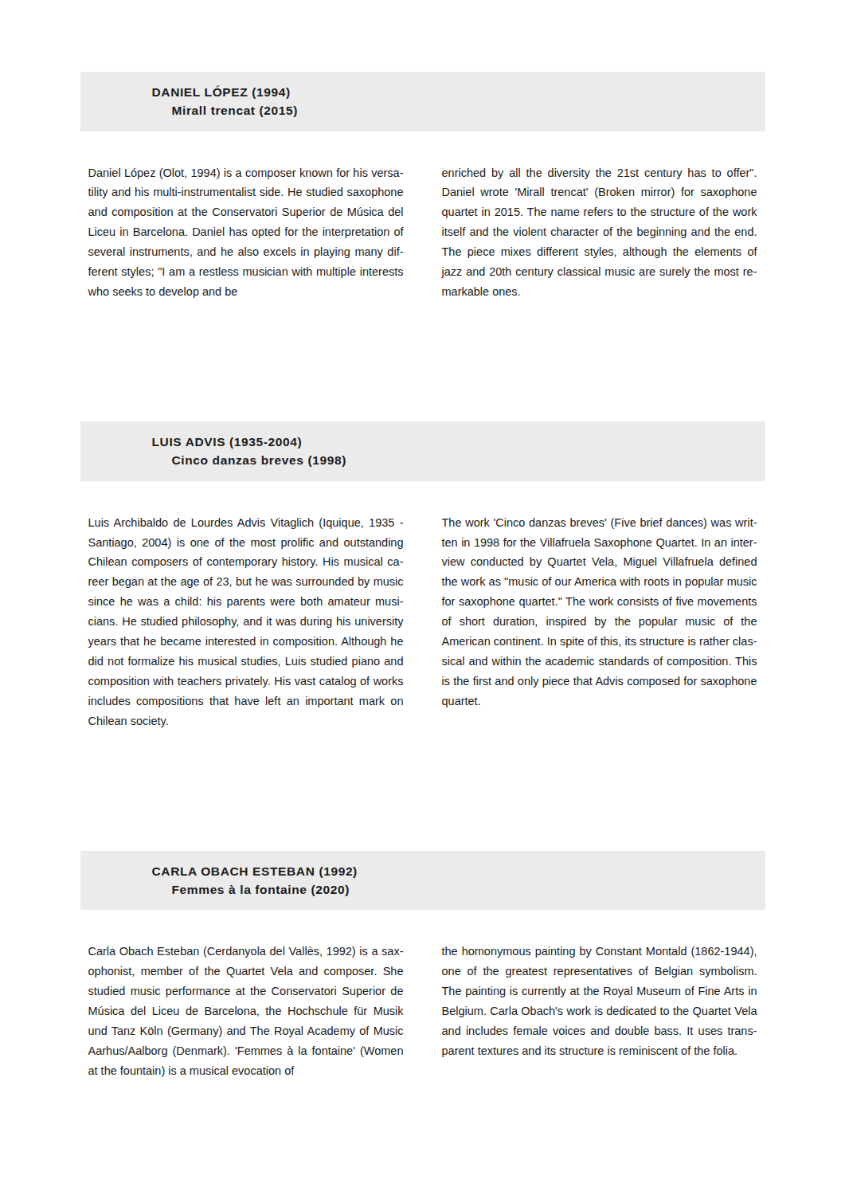DANIEL LÓPEZ (1994) Mirall trencat (2015)
Daniel López (Olot, 1994) is a composer known for his versatility and his multi-instrumentalist side. He studied saxophone and composition at the Conservatori Superior de Música del Liceu in Barcelona. Daniel has opted for the interpretation of several instruments, and he also excels in playing many different styles; "I am a restless musician with multiple interests who seeks to develop and be
enriched by all the diversity the 21st century has to offer". Daniel wrote 'Mirall trencat' (Broken mirror) for saxophone quartet in 2015. The name refers to the structure of the work itself and the violent character of the beginning and the end. The piece mixes different styles, although the elements of jazz and 20th century classical music are surely the most remarkable ones.
LUIS ADVIS (1935-2004) Cinco danzas breves (1998)
Luis Archibaldo de Lourdes Advis Vitaglich (Iquique, 1935 - Santiago, 2004) is one of the most prolific and outstanding Chilean composers of contemporary history. His musical career began at the age of 23, but he was surrounded by music since he was a child: his parents were both amateur musicians. He studied philosophy, and it was during his university years that he became interested in composition. Although he did not formalize his musical studies, Luis studied piano and composition with teachers privately. His vast catalog of works includes compositions that have left an important mark on Chilean society.
The work 'Cinco danzas breves' (Five brief dances) was written in 1998 for the Villafruela Saxophone Quartet. In an interview conducted by Quartet Vela, Miguel Villafruela defined the work as "music of our America with roots in popular music for saxophone quartet." The work consists of five movements of short duration, inspired by the popular music of the American continent. In spite of this, its structure is rather classical and within the academic standards of composition. This is the first and only piece that Advis composed for saxophone quartet.
CARLA OBACH ESTEBAN (1992) Femmes à la fontaine (2020)
Carla Obach Esteban (Cerdanyola del Vallès, 1992) is a saxophonist, member of the Quartet Vela and composer. She studied music performance at the Conservatori Superior de Música del Liceu de Barcelona, the Hochschule für Musik und Tanz Köln (Germany) and The Royal Academy of Music Aarhus/Aalborg (Denmark). 'Femmes à la fontaine' (Women at the fountain) is a musical evocation of
the homonymous painting by Constant Montald (1862-1944), one of the greatest representatives of Belgian symbolism. The painting is currently at the Royal Museum of Fine Arts in Belgium. Carla Obach's work is dedicated to the Quartet Vela and includes female voices and double bass. It uses transparent textures and its structure is reminiscent of the folia.